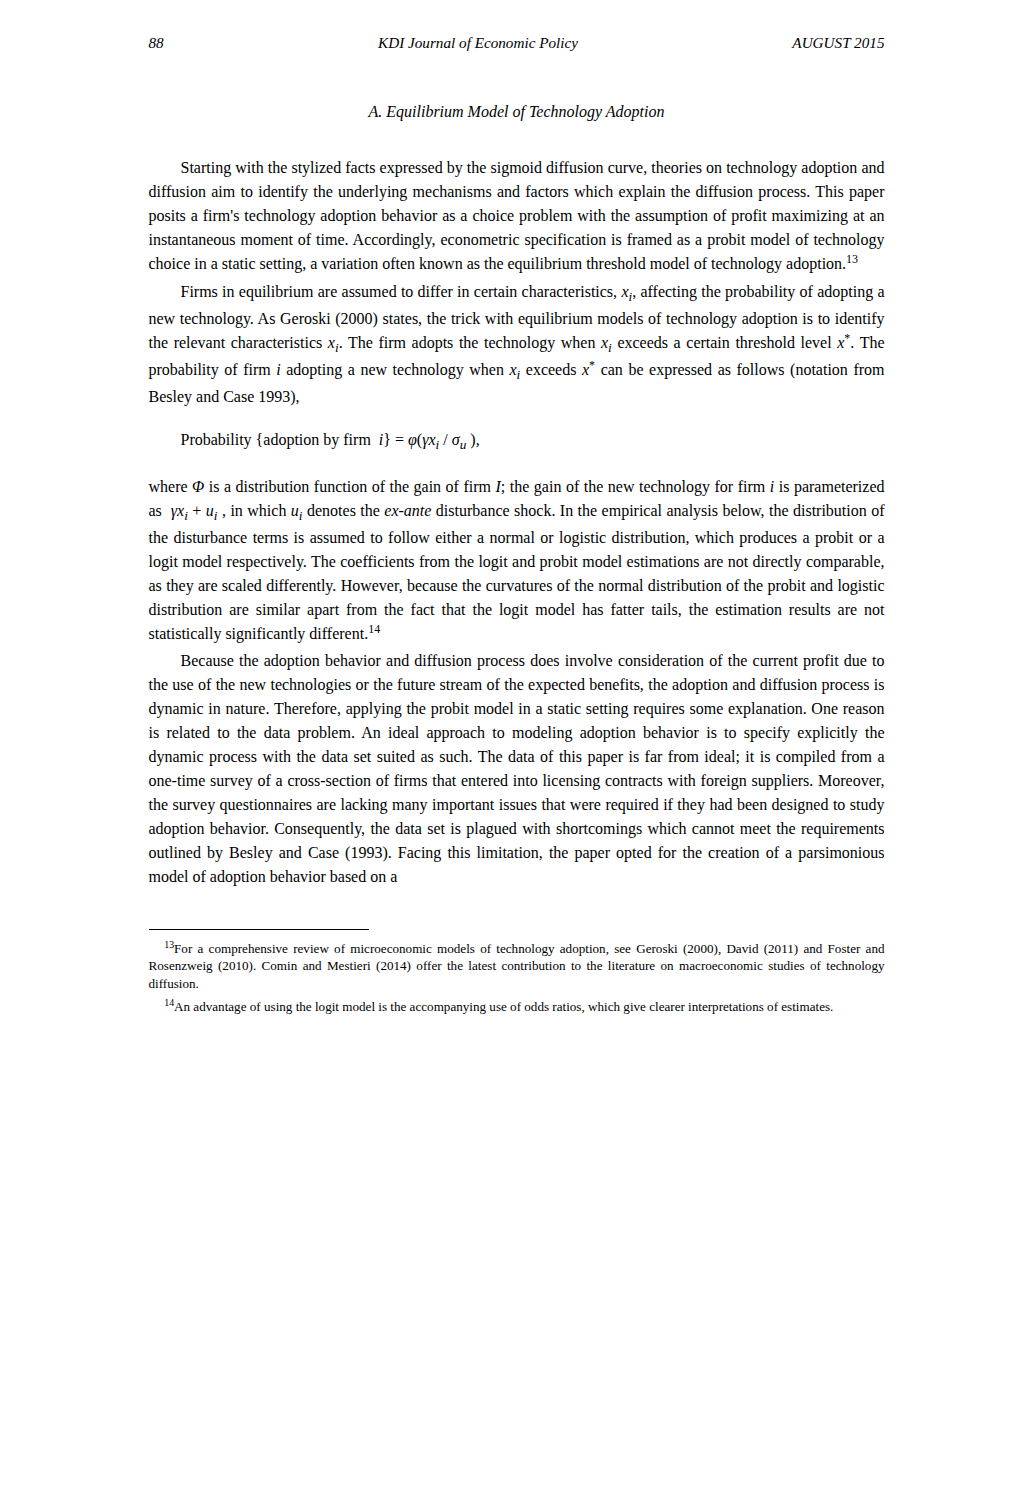88 KDI Journal of Economic Policy AUGUST 2015
A. Equilibrium Model of Technology Adoption
Starting with the stylized facts expressed by the sigmoid diffusion curve, theories on technology adoption and diffusion aim to identify the underlying mechanisms and factors which explain the diffusion process. This paper posits a firm's technology adoption behavior as a choice problem with the assumption of profit maximizing at an instantaneous moment of time. Accordingly, econometric specification is framed as a probit model of technology choice in a static setting, a variation often known as the equilibrium threshold model of technology adoption.13
Firms in equilibrium are assumed to differ in certain characteristics, xi, affecting the probability of adopting a new technology. As Geroski (2000) states, the trick with equilibrium models of technology adoption is to identify the relevant characteristics xi. The firm adopts the technology when xi exceeds a certain threshold level x*. The probability of firm i adopting a new technology when xi exceeds x* can be expressed as follows (notation from Besley and Case 1993),
Probability {adoption by firm i} = φ(γxi / σu ),
where Φ is a distribution function of the gain of firm I; the gain of the new technology for firm i is parameterized as γxi + ui , in which ui denotes the ex-ante disturbance shock. In the empirical analysis below, the distribution of the disturbance terms is assumed to follow either a normal or logistic distribution, which produces a probit or a logit model respectively. The coefficients from the logit and probit model estimations are not directly comparable, as they are scaled differently. However, because the curvatures of the normal distribution of the probit and logistic distribution are similar apart from the fact that the logit model has fatter tails, the estimation results are not statistically significantly different.14
Because the adoption behavior and diffusion process does involve consideration of the current profit due to the use of the new technologies or the future stream of the expected benefits, the adoption and diffusion process is dynamic in nature. Therefore, applying the probit model in a static setting requires some explanation. One reason is related to the data problem. An ideal approach to modeling adoption behavior is to specify explicitly the dynamic process with the data set suited as such. The data of this paper is far from ideal; it is compiled from a one-time survey of a cross-section of firms that entered into licensing contracts with foreign suppliers. Moreover, the survey questionnaires are lacking many important issues that were required if they had been designed to study adoption behavior. Consequently, the data set is plagued with shortcomings which cannot meet the requirements outlined by Besley and Case (1993). Facing this limitation, the paper opted for the creation of a parsimonious model of adoption behavior based on a
13For a comprehensive review of microeconomic models of technology adoption, see Geroski (2000), David (2011) and Foster and Rosenzweig (2010). Comin and Mestieri (2014) offer the latest contribution to the literature on macroeconomic studies of technology diffusion.
14An advantage of using the logit model is the accompanying use of odds ratios, which give clearer interpretations of estimates.